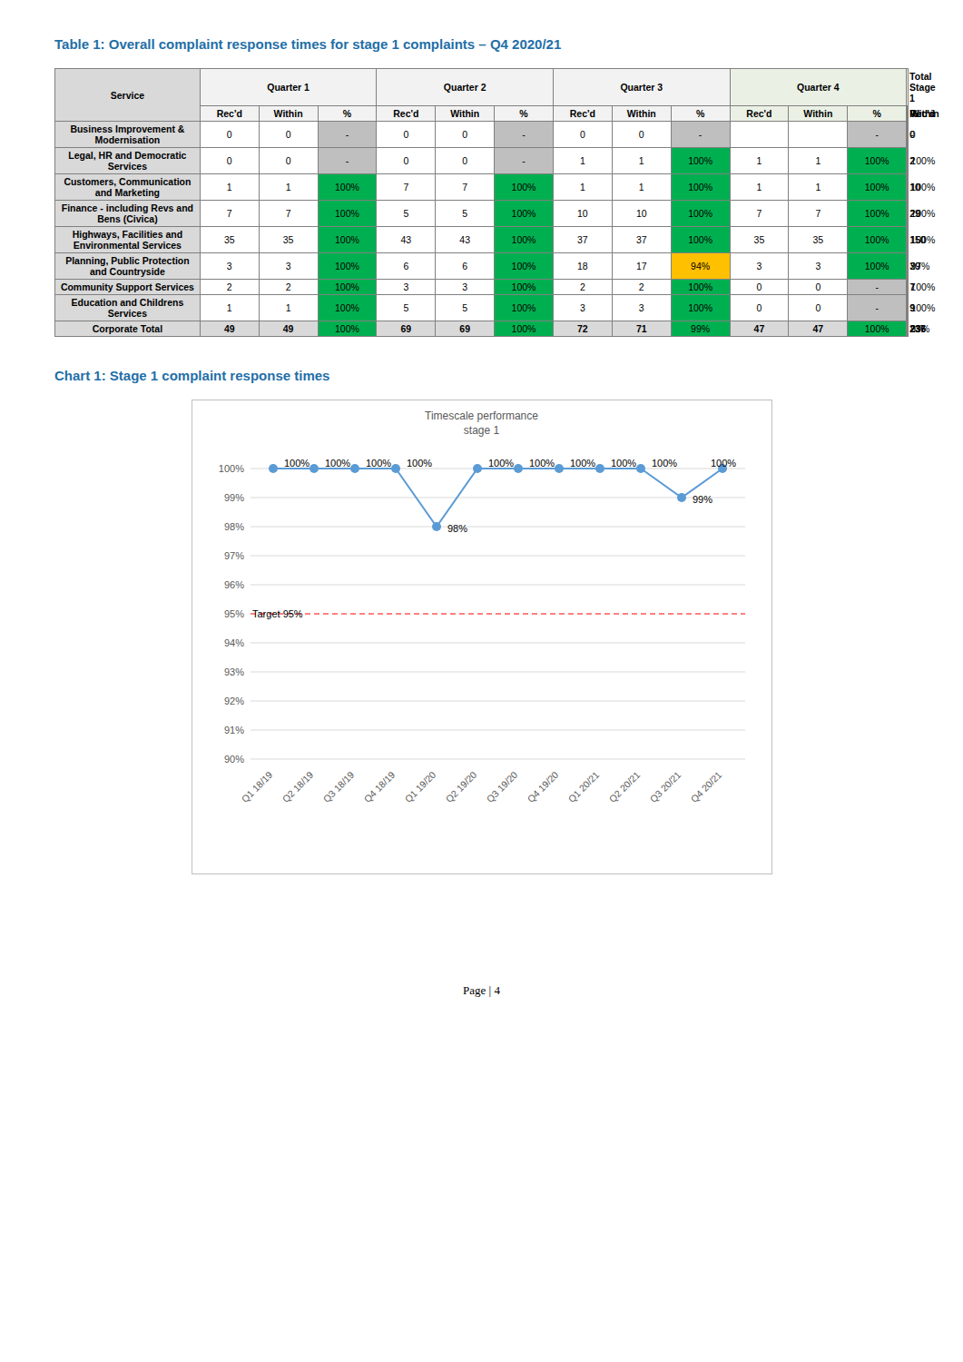Table 1: Overall complaint response times for stage 1 complaints – Q4 2020/21
| Service | Quarter 1 | Quarter 2 | Quarter 3 | Quarter 4 | Total Stage 1 |
| --- | --- | --- | --- | --- | --- |
| Rec'd | Within | % | Rec'd | Within | % | Rec'd | Within | % | Rec'd | Within | % | Rec'd | Within | % |
| Business Improvement & Modernisation | 0 | 0 | - | 0 | 0 | - | 0 | 0 | - | | | - | 0 | 0 | - |
| Legal, HR and Democratic Services | 0 | 0 | - | 0 | 0 | - | 1 | 1 | 100% | 1 | 1 | 100% | 2 | 2 | 100% |
| Customers, Communication and Marketing | 1 | 1 | 100% | 7 | 7 | 100% | 1 | 1 | 100% | 1 | 1 | 100% | 10 | 10 | 100% |
| Finance - including Revs and Bens (Civica) | 7 | 7 | 100% | 5 | 5 | 100% | 10 | 10 | 100% | 7 | 7 | 100% | 29 | 29 | 100% |
| Highways, Facilities and Environmental Services | 35 | 35 | 100% | 43 | 43 | 100% | 37 | 37 | 100% | 35 | 35 | 100% | 150 | 150 | 100% |
| Planning, Public Protection and Countryside | 3 | 3 | 100% | 6 | 6 | 100% | 18 | 17 | 94% | 3 | 3 | 100% | 30 | 29 | 97% |
| Community Support Services | 2 | 2 | 100% | 3 | 3 | 100% | 2 | 2 | 100% | 0 | 0 | - | 7 | 7 | 100% |
| Education and Childrens Services | 1 | 1 | 100% | 5 | 5 | 100% | 3 | 3 | 100% | 0 | 0 | - | 9 | 9 | 100% |
| Corporate Total | 49 | 49 | 100% | 69 | 69 | 100% | 72 | 71 | 99% | 47 | 47 | 100% | 237 | 236 | 99% |
Chart 1: Stage 1 complaint response times
Timescale performance
stage 1
100% 99% 98% 97% 96% 95% 94% 93% 92% 91% 90% Target 95% 100% 100% 100% 100% 98% 100% 100% 100% 100% 100% 99% 100% Q1 18/19 Q2 18/19 Q3 18/19 Q4 18/19 Q1 19/20 Q2 19/20 Q3 19/20 Q4 19/20 Q1 20/21 Q2 20/21 Q3 20/21 Q4 20/21
Page | 4